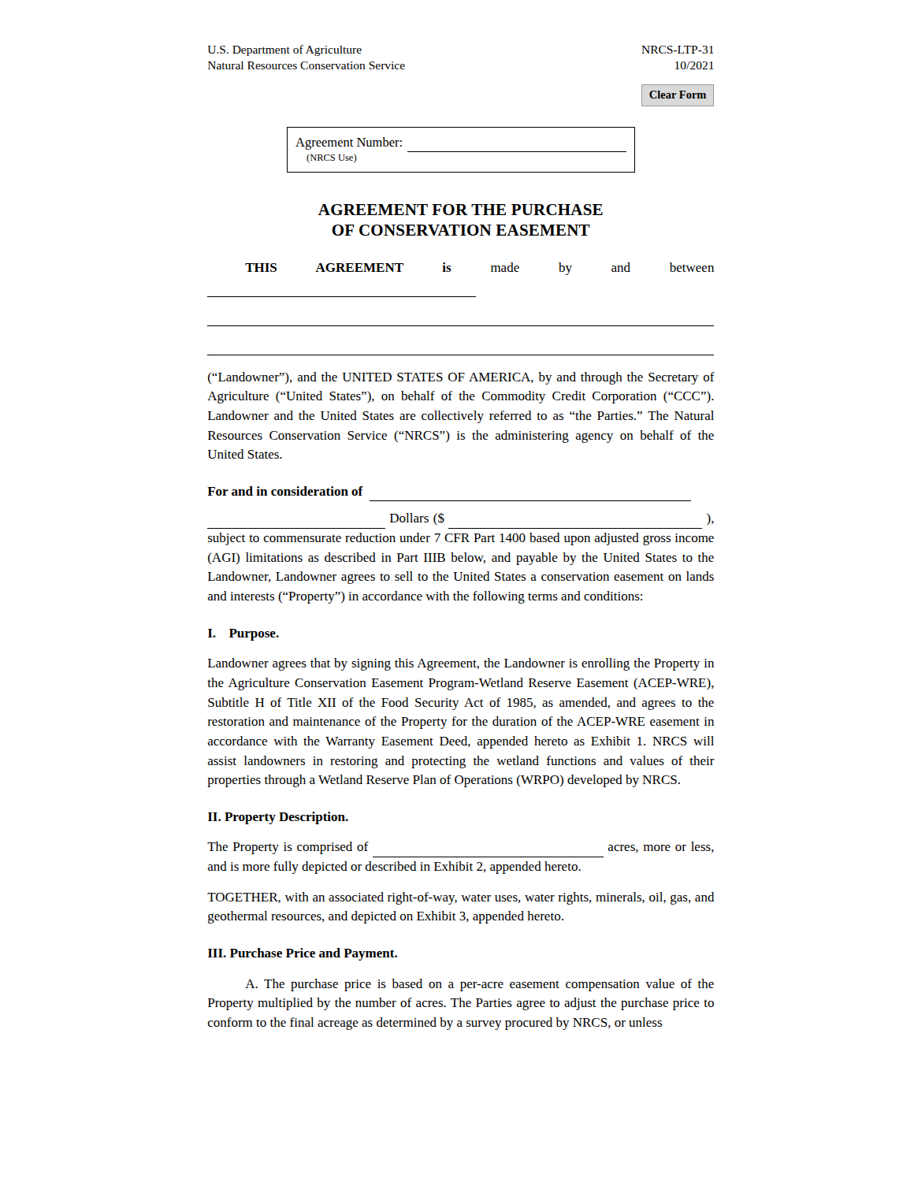U.S. Department of Agriculture
Natural Resources Conservation Service
NRCS-LTP-31
10/2021
Clear Form
Agreement Number:
(NRCS Use)
AGREEMENT FOR THE PURCHASE
OF CONSERVATION EASEMENT
THIS AGREEMENT is made by and between
(“Landowner”), and the UNITED STATES OF AMERICA, by and through the Secretary of Agriculture (“United States”), on behalf of the Commodity Credit Corporation (“CCC”). Landowner and the United States are collectively referred to as “the Parties.” The Natural Resources Conservation Service (“NRCS”) is the administering agency on behalf of the United States.
For and in consideration of
Dollars ($ ), subject to commensurate reduction under 7 CFR Part 1400 based upon adjusted gross income (AGI) limitations as described in Part IIIB below, and payable by the United States to the Landowner, Landowner agrees to sell to the United States a conservation easement on lands and interests (“Property”) in accordance with the following terms and conditions:
I. Purpose.
Landowner agrees that by signing this Agreement, the Landowner is enrolling the Property in the Agriculture Conservation Easement Program-Wetland Reserve Easement (ACEP-WRE), Subtitle H of Title XII of the Food Security Act of 1985, as amended, and agrees to the restoration and maintenance of the Property for the duration of the ACEP-WRE easement in accordance with the Warranty Easement Deed, appended hereto as Exhibit 1. NRCS will assist landowners in restoring and protecting the wetland functions and values of their properties through a Wetland Reserve Plan of Operations (WRPO) developed by NRCS.
II. Property Description.
The Property is comprised of acres, more or less, and is more fully depicted or described in Exhibit 2, appended hereto.
TOGETHER, with an associated right-of-way, water uses, water rights, minerals, oil, gas, and geothermal resources, and depicted on Exhibit 3, appended hereto.
III. Purchase Price and Payment.
A. The purchase price is based on a per-acre easement compensation value of the Property multiplied by the number of acres. The Parties agree to adjust the purchase price to conform to the final acreage as determined by a survey procured by NRCS, or unless